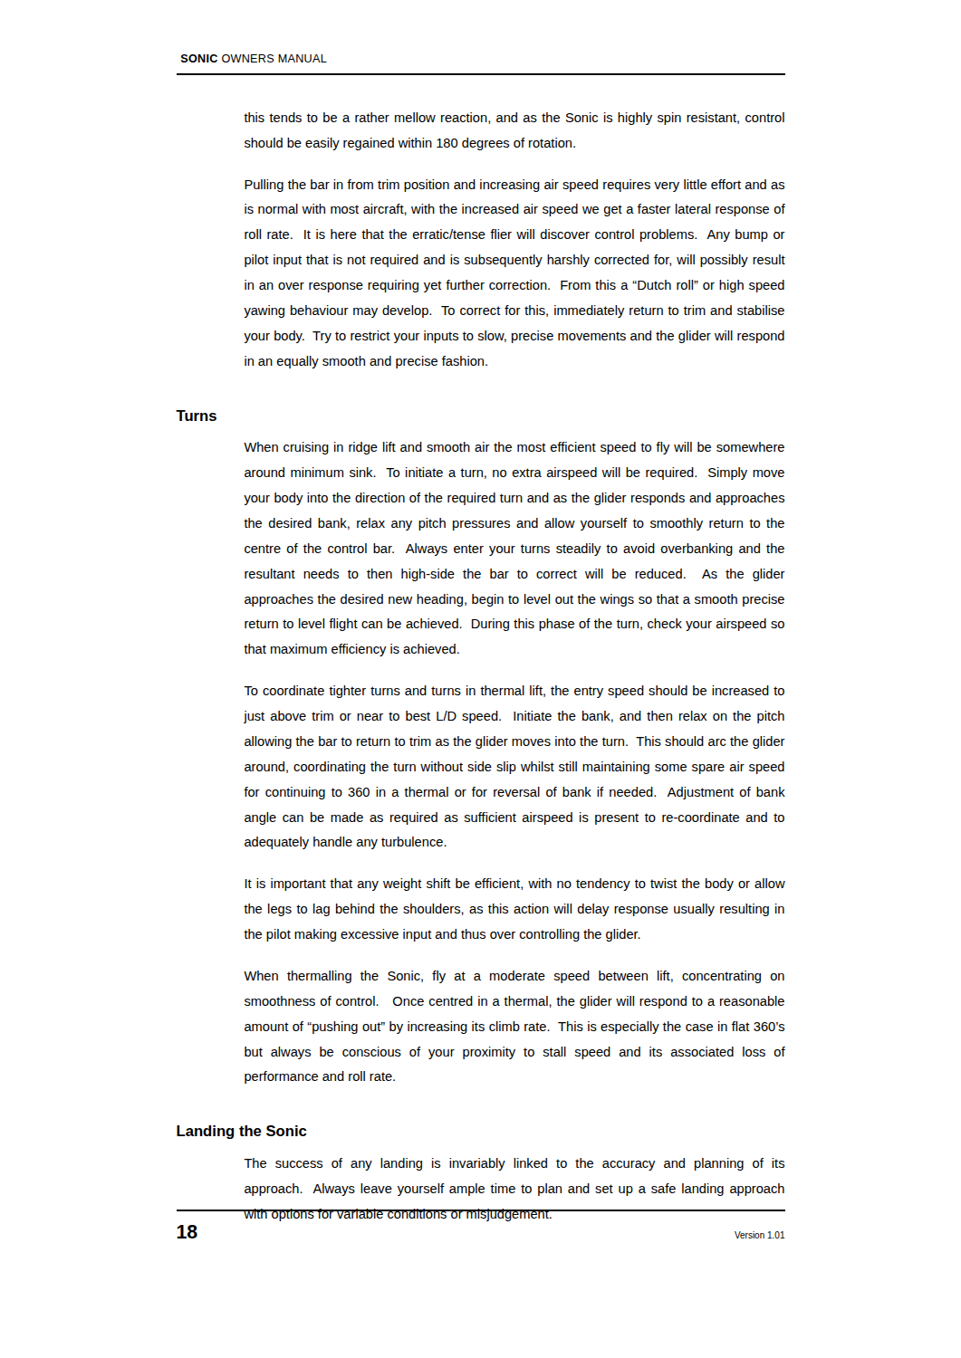SONIC OWNERS MANUAL
this tends to be a rather mellow reaction, and as the Sonic is highly spin resistant, control should be easily regained within 180 degrees of rotation.
Pulling the bar in from trim position and increasing air speed requires very little effort and as is normal with most aircraft, with the increased air speed we get a faster lateral response of roll rate. It is here that the erratic/tense flier will discover control problems. Any bump or pilot input that is not required and is subsequently harshly corrected for, will possibly result in an over response requiring yet further correction. From this a “Dutch roll” or high speed yawing behaviour may develop. To correct for this, immediately return to trim and stabilise your body. Try to restrict your inputs to slow, precise movements and the glider will respond in an equally smooth and precise fashion.
Turns
When cruising in ridge lift and smooth air the most efficient speed to fly will be somewhere around minimum sink. To initiate a turn, no extra airspeed will be required. Simply move your body into the direction of the required turn and as the glider responds and approaches the desired bank, relax any pitch pressures and allow yourself to smoothly return to the centre of the control bar. Always enter your turns steadily to avoid overbanking and the resultant needs to then high-side the bar to correct will be reduced. As the glider approaches the desired new heading, begin to level out the wings so that a smooth precise return to level flight can be achieved. During this phase of the turn, check your airspeed so that maximum efficiency is achieved.
To coordinate tighter turns and turns in thermal lift, the entry speed should be increased to just above trim or near to best L/D speed. Initiate the bank, and then relax on the pitch allowing the bar to return to trim as the glider moves into the turn. This should arc the glider around, coordinating the turn without side slip whilst still maintaining some spare air speed for continuing to 360 in a thermal or for reversal of bank if needed. Adjustment of bank angle can be made as required as sufficient airspeed is present to re-coordinate and to adequately handle any turbulence.
It is important that any weight shift be efficient, with no tendency to twist the body or allow the legs to lag behind the shoulders, as this action will delay response usually resulting in the pilot making excessive input and thus over controlling the glider.
When thermalling the Sonic, fly at a moderate speed between lift, concentrating on smoothness of control. Once centred in a thermal, the glider will respond to a reasonable amount of “pushing out” by increasing its climb rate. This is especially the case in flat 360’s but always be conscious of your proximity to stall speed and its associated loss of performance and roll rate.
Landing the Sonic
The success of any landing is invariably linked to the accuracy and planning of its approach. Always leave yourself ample time to plan and set up a safe landing approach with options for variable conditions or misjudgement.
18 Version 1.01